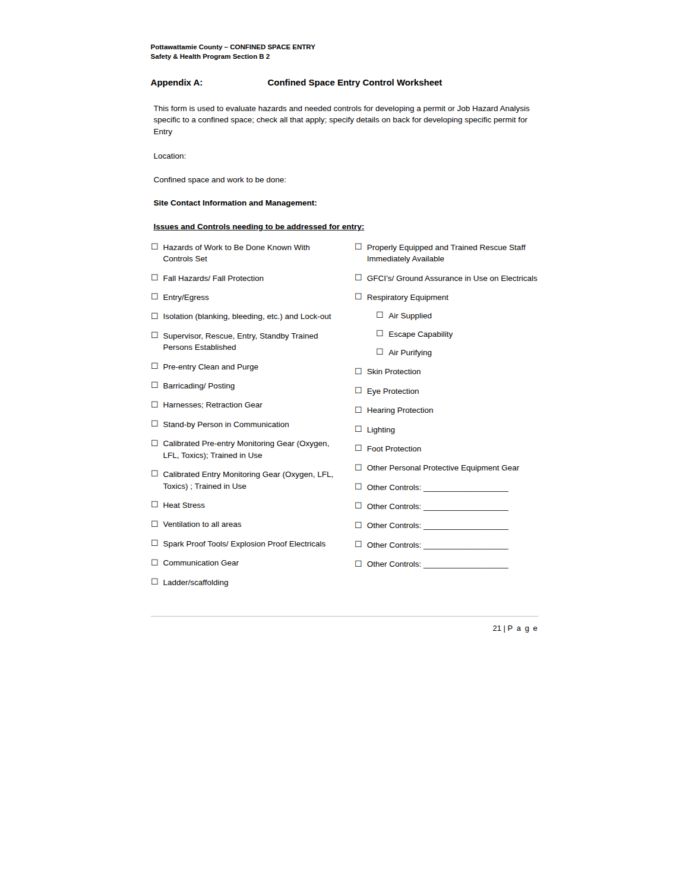Pottawattamie County – CONFINED SPACE ENTRY
Safety & Health Program Section B 2
Appendix A: Confined Space Entry Control Worksheet
This form is used to evaluate hazards and needed controls for developing a permit or Job Hazard Analysis specific to a confined space; check all that apply; specify details on back for developing specific permit for Entry
Location:
Confined space and work to be done:
Site Contact Information and Management:
Issues and Controls needing to be addressed for entry:
Hazards of Work to Be Done Known With Controls Set
Fall Hazards/ Fall Protection
Entry/Egress
Isolation (blanking, bleeding, etc.) and Lock-out
Supervisor, Rescue, Entry, Standby Trained Persons Established
Pre-entry Clean and Purge
Barricading/ Posting
Harnesses; Retraction Gear
Stand-by Person in Communication
Calibrated Pre-entry Monitoring Gear (Oxygen, LFL, Toxics); Trained in Use
Calibrated Entry Monitoring Gear (Oxygen, LFL, Toxics) ; Trained in Use
Heat Stress
Ventilation to all areas
Spark Proof Tools/ Explosion Proof Electricals
Communication Gear
Ladder/scaffolding
Properly Equipped and Trained Rescue Staff Immediately Available
GFCI’s/ Ground Assurance in Use on Electricals
Respiratory Equipment
Air Supplied
Escape Capability
Air Purifying
Skin Protection
Eye Protection
Hearing Protection
Lighting
Foot Protection
Other Personal Protective Equipment Gear
Other Controls: ___________________
Other Controls: ___________________
Other Controls: ___________________
Other Controls: ___________________
Other Controls: ___________________
21 | P a g e